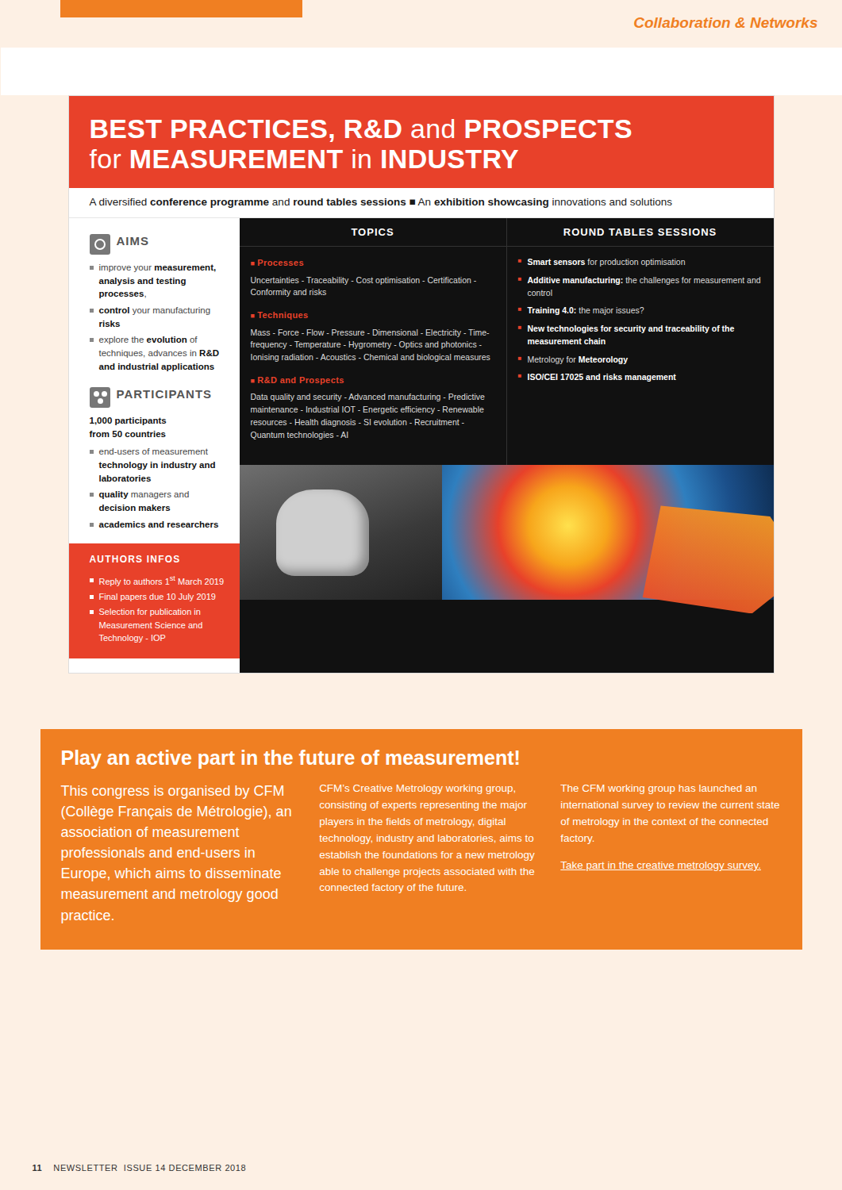Collaboration & Networks
BEST PRACTICES, R&D and PROSPECTS
for MEASUREMENT in INDUSTRY
A diversified conference programme and round tables sessions ■ An exhibition showcasing innovations and solutions
AIMS
improve your measurement, analysis and testing processes,
control your manufacturing risks
explore the evolution of techniques, advances in R&D and industrial applications
PARTICIPANTS
1,000 participants
from 50 countries
end-users of measurement technology in industry and laboratories
quality managers and decision makers
academics and researchers
AUTHORS INFOS
Reply to authors 1st March 2019
Final papers due 10 July 2019
Selection for publication in Measurement Science and Technology - IOP
TOPICS
ROUND TABLES SESSIONS
Processes
Uncertainties - Traceability - Cost optimisation - Certification - Conformity and risks
Techniques
Mass - Force - Flow - Pressure - Dimensional - Electricity - Time-frequency - Temperature - Hygrometry - Optics and photonics - Ionising radiation - Acoustics - Chemical and biological measures
R&D and Prospects
Data quality and security - Advanced manufacturing - Predictive maintenance - Industrial IOT - Energetic efficiency - Renewable resources - Health diagnosis - SI evolution - Recruitment - Quantum technologies - AI
Smart sensors for production optimisation
Additive manufacturing: the challenges for measurement and control
Training 4.0: the major issues?
New technologies for security and traceability of the measurement chain
Metrology for Meteorology
ISO/CEI 17025 and risks management
Play an active part in the future of measurement!
This congress is organised by CFM (Collège Français de Métrologie), an association of measurement professionals and end-users in Europe, which aims to disseminate measurement and metrology good practice.
CFM’s Creative Metrology working group, consisting of experts representing the major players in the fields of metrology, digital technology, industry and laboratories, aims to establish the foundations for a new metrology able to challenge projects associated with the connected factory of the future.
The CFM working group has launched an international survey to review the current state of metrology in the context of the connected factory.
Take part in the creative metrology survey.
11 NEWSLETTER ISSUE 14 DECEMBER 2018